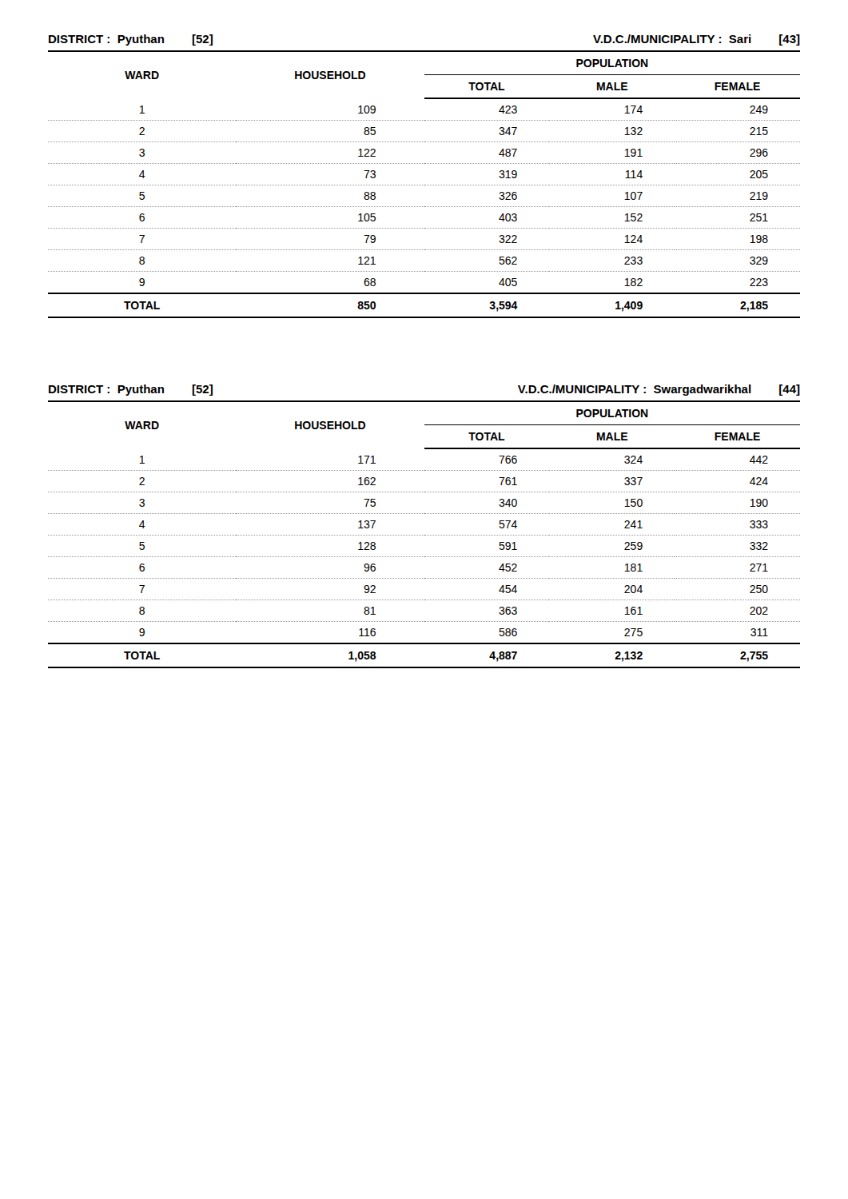DISTRICT : Pyuthan [52] V.D.C./MUNICIPALITY : Sari [43]
| WARD | HOUSEHOLD | POPULATION |
| --- | --- | --- |
| TOTAL | MALE | FEMALE |
| 1 | 109 | 423 | 174 | 249 |
| 2 | 85 | 347 | 132 | 215 |
| 3 | 122 | 487 | 191 | 296 |
| 4 | 73 | 319 | 114 | 205 |
| 5 | 88 | 326 | 107 | 219 |
| 6 | 105 | 403 | 152 | 251 |
| 7 | 79 | 322 | 124 | 198 |
| 8 | 121 | 562 | 233 | 329 |
| 9 | 68 | 405 | 182 | 223 |
| TOTAL | 850 | 3,594 | 1,409 | 2,185 |
DISTRICT : Pyuthan [52] V.D.C./MUNICIPALITY : Swargadwarikhal [44]
| WARD | HOUSEHOLD | POPULATION |
| --- | --- | --- |
| TOTAL | MALE | FEMALE |
| 1 | 171 | 766 | 324 | 442 |
| 2 | 162 | 761 | 337 | 424 |
| 3 | 75 | 340 | 150 | 190 |
| 4 | 137 | 574 | 241 | 333 |
| 5 | 128 | 591 | 259 | 332 |
| 6 | 96 | 452 | 181 | 271 |
| 7 | 92 | 454 | 204 | 250 |
| 8 | 81 | 363 | 161 | 202 |
| 9 | 116 | 586 | 275 | 311 |
| TOTAL | 1,058 | 4,887 | 2,132 | 2,755 |